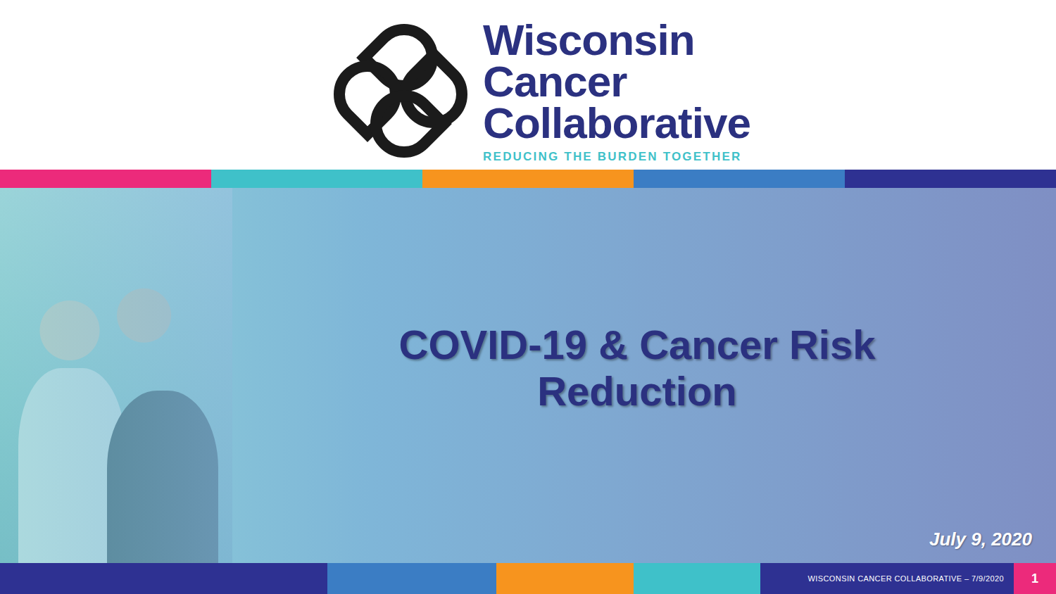Wisconsin Cancer Collaborative REDUCING THE BURDEN TOGETHER
COVID-19 & Cancer Risk Reduction
July 9, 2020
WISCONSIN CANCER COLLABORATIVE – 7/9/2020
1